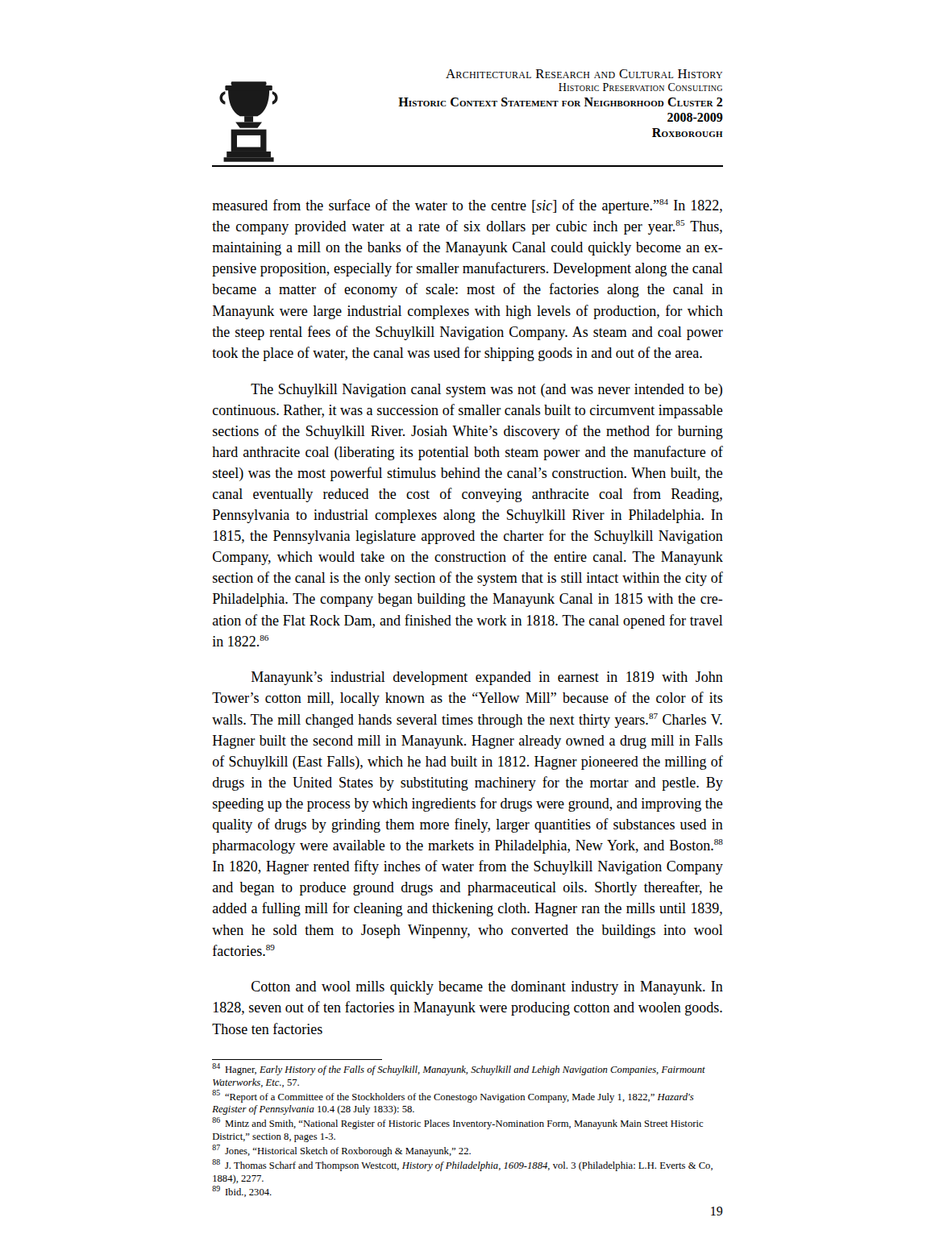Architectural Research and Cultural History
Historic Preservation Consulting
Historic Context Statement for Neighborhood Cluster 2
2008-2009
Roxborough
measured from the surface of the water to the centre [sic] of the aperture.”84 In 1822, the company provided water at a rate of six dollars per cubic inch per year.85 Thus, maintaining a mill on the banks of the Manayunk Canal could quickly become an expensive proposition, especially for smaller manufacturers. Development along the canal became a matter of economy of scale: most of the factories along the canal in Manayunk were large industrial complexes with high levels of production, for which the steep rental fees of the Schuylkill Navigation Company. As steam and coal power took the place of water, the canal was used for shipping goods in and out of the area.
The Schuylkill Navigation canal system was not (and was never intended to be) continuous. Rather, it was a succession of smaller canals built to circumvent impassable sections of the Schuylkill River. Josiah White’s discovery of the method for burning hard anthracite coal (liberating its potential both steam power and the manufacture of steel) was the most powerful stimulus behind the canal’s construction. When built, the canal eventually reduced the cost of conveying anthracite coal from Reading, Pennsylvania to industrial complexes along the Schuylkill River in Philadelphia. In 1815, the Pennsylvania legislature approved the charter for the Schuylkill Navigation Company, which would take on the construction of the entire canal. The Manayunk section of the canal is the only section of the system that is still intact within the city of Philadelphia. The company began building the Manayunk Canal in 1815 with the creation of the Flat Rock Dam, and finished the work in 1818. The canal opened for travel in 1822.86
Manayunk’s industrial development expanded in earnest in 1819 with John Tower’s cotton mill, locally known as the “Yellow Mill” because of the color of its walls. The mill changed hands several times through the next thirty years.87 Charles V. Hagner built the second mill in Manayunk. Hagner already owned a drug mill in Falls of Schuylkill (East Falls), which he had built in 1812. Hagner pioneered the milling of drugs in the United States by substituting machinery for the mortar and pestle. By speeding up the process by which ingredients for drugs were ground, and improving the quality of drugs by grinding them more finely, larger quantities of substances used in pharmacology were available to the markets in Philadelphia, New York, and Boston.88 In 1820, Hagner rented fifty inches of water from the Schuylkill Navigation Company and began to produce ground drugs and pharmaceutical oils. Shortly thereafter, he added a fulling mill for cleaning and thickening cloth. Hagner ran the mills until 1839, when he sold them to Joseph Winpenny, who converted the buildings into wool factories.89
Cotton and wool mills quickly became the dominant industry in Manayunk. In 1828, seven out of ten factories in Manayunk were producing cotton and woolen goods. Those ten factories
84 Hagner, Early History of the Falls of Schuylkill, Manayunk, Schuylkill and Lehigh Navigation Companies, Fairmount Waterworks, Etc., 57.
85 “Report of a Committee of the Stockholders of the Conestogo Navigation Company, Made July 1, 1822,” Hazard's Register of Pennsylvania 10.4 (28 July 1833): 58.
86 Mintz and Smith, “National Register of Historic Places Inventory-Nomination Form, Manayunk Main Street Historic District,” section 8, pages 1-3.
87 Jones, “Historical Sketch of Roxborough & Manayunk,” 22.
88 J. Thomas Scharf and Thompson Westcott, History of Philadelphia, 1609-1884, vol. 3 (Philadelphia: L.H. Everts & Co, 1884), 2277.
89 Ibid., 2304.
19